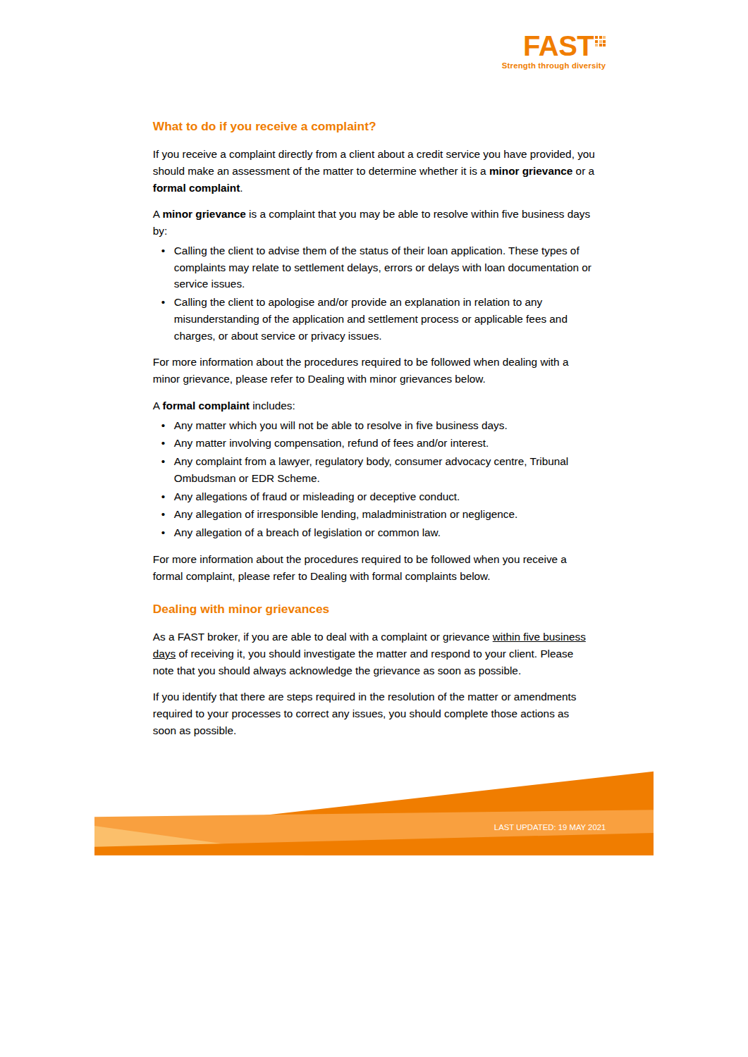FAST
Strength through diversity
What to do if you receive a complaint?
If you receive a complaint directly from a client about a credit service you have provided, you should make an assessment of the matter to determine whether it is a minor grievance or a formal complaint.
A minor grievance is a complaint that you may be able to resolve within five business days by:
Calling the client to advise them of the status of their loan application. These types of complaints may relate to settlement delays, errors or delays with loan documentation or service issues.
Calling the client to apologise and/or provide an explanation in relation to any misunderstanding of the application and settlement process or applicable fees and charges, or about service or privacy issues.
For more information about the procedures required to be followed when dealing with a minor grievance, please refer to Dealing with minor grievances below.
A formal complaint includes:
Any matter which you will not be able to resolve in five business days.
Any matter involving compensation, refund of fees and/or interest.
Any complaint from a lawyer, regulatory body, consumer advocacy centre, Tribunal Ombudsman or EDR Scheme.
Any allegations of fraud or misleading or deceptive conduct.
Any allegation of irresponsible lending, maladministration or negligence.
Any allegation of a breach of legislation or common law.
For more information about the procedures required to be followed when you receive a formal complaint, please refer to Dealing with formal complaints below.
Dealing with minor grievances
As a FAST broker, if you are able to deal with a complaint or grievance within five business days of receiving it, you should investigate the matter and respond to your client. Please note that you should always acknowledge the grievance as soon as possible.
If you identify that there are steps required in the resolution of the matter or amendments required to your processes to correct any issues, you should complete those actions as soon as possible.
LAST UPDATED: 19 MAY 2021